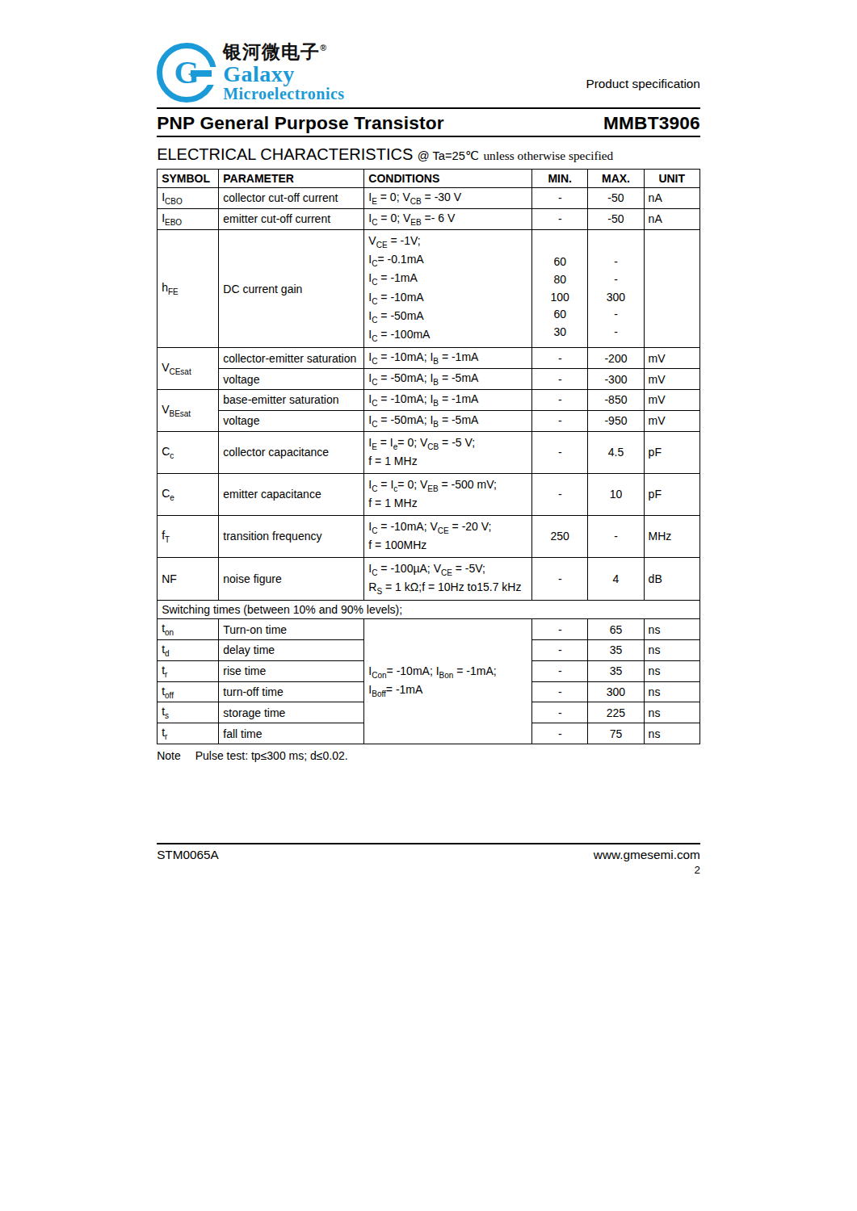G
银河微电子®
Galaxy
Microelectronics
Product specification
PNP General Purpose Transistor
MMBT3906
ELECTRICAL CHARACTERISTICS @ Ta=25℃ unless otherwise specified
| SYMBOL | PARAMETER | CONDITIONS | MIN. | MAX. | UNIT |
| --- | --- | --- | --- | --- | --- |
| I CBO | collector cut-off current | I E = 0; V CB = -30 V | - | -50 | nA |
| I EBO | emitter cut-off current | I C = 0; V EB =- 6 V | - | -50 | nA |
| h FE | DC current gain | V CE = -1V; I C = -0.1mA I C = -1mA I C = -10mA I C = -50mA I C = -100mA | 60 80 100 60 30 | - - 300 - - | |
| V CEsat | collector-emitter saturation | I C = -10mA; I B = -1mA | - | -200 | mV |
| voltage | I C = -50mA; I B = -5mA | - | -300 | mV |
| V BEsat | base-emitter saturation | I C = -10mA; I B = -1mA | - | -850 | mV |
| voltage | I C = -50mA; I B = -5mA | - | -950 | mV |
| C c | collector capacitance | I E = I e = 0; V CB = -5 V; f = 1 MHz | - | 4.5 | pF |
| C e | emitter capacitance | I C = I c = 0; V EB = -500 mV; f = 1 MHz | - | 10 | pF |
| f T | transition frequency | I C = -10mA; V CE = -20 V; f = 100MHz | 250 | - | MHz |
| NF | noise figure | I C = -100µA; V CE = -5V; R S = 1 kΩ;f = 10Hz to15.7 kHz | - | 4 | dB |
| Switching times (between 10% and 90% levels); |
| t on | Turn-on time | I Con = -10mA; I Bon = -1mA; I Boff = -1mA | - | 65 | ns |
| t d | delay time | - | 35 | ns |
| t r | rise time | - | 35 | ns |
| t off | turn-off time | - | 300 | ns |
| t s | storage time | - | 225 | ns |
| t r | fall time | - | 75 | ns |
Note Pulse test: tp≤300 ms; d≤0.02.
STM0065A
www.gmesemi.com
2